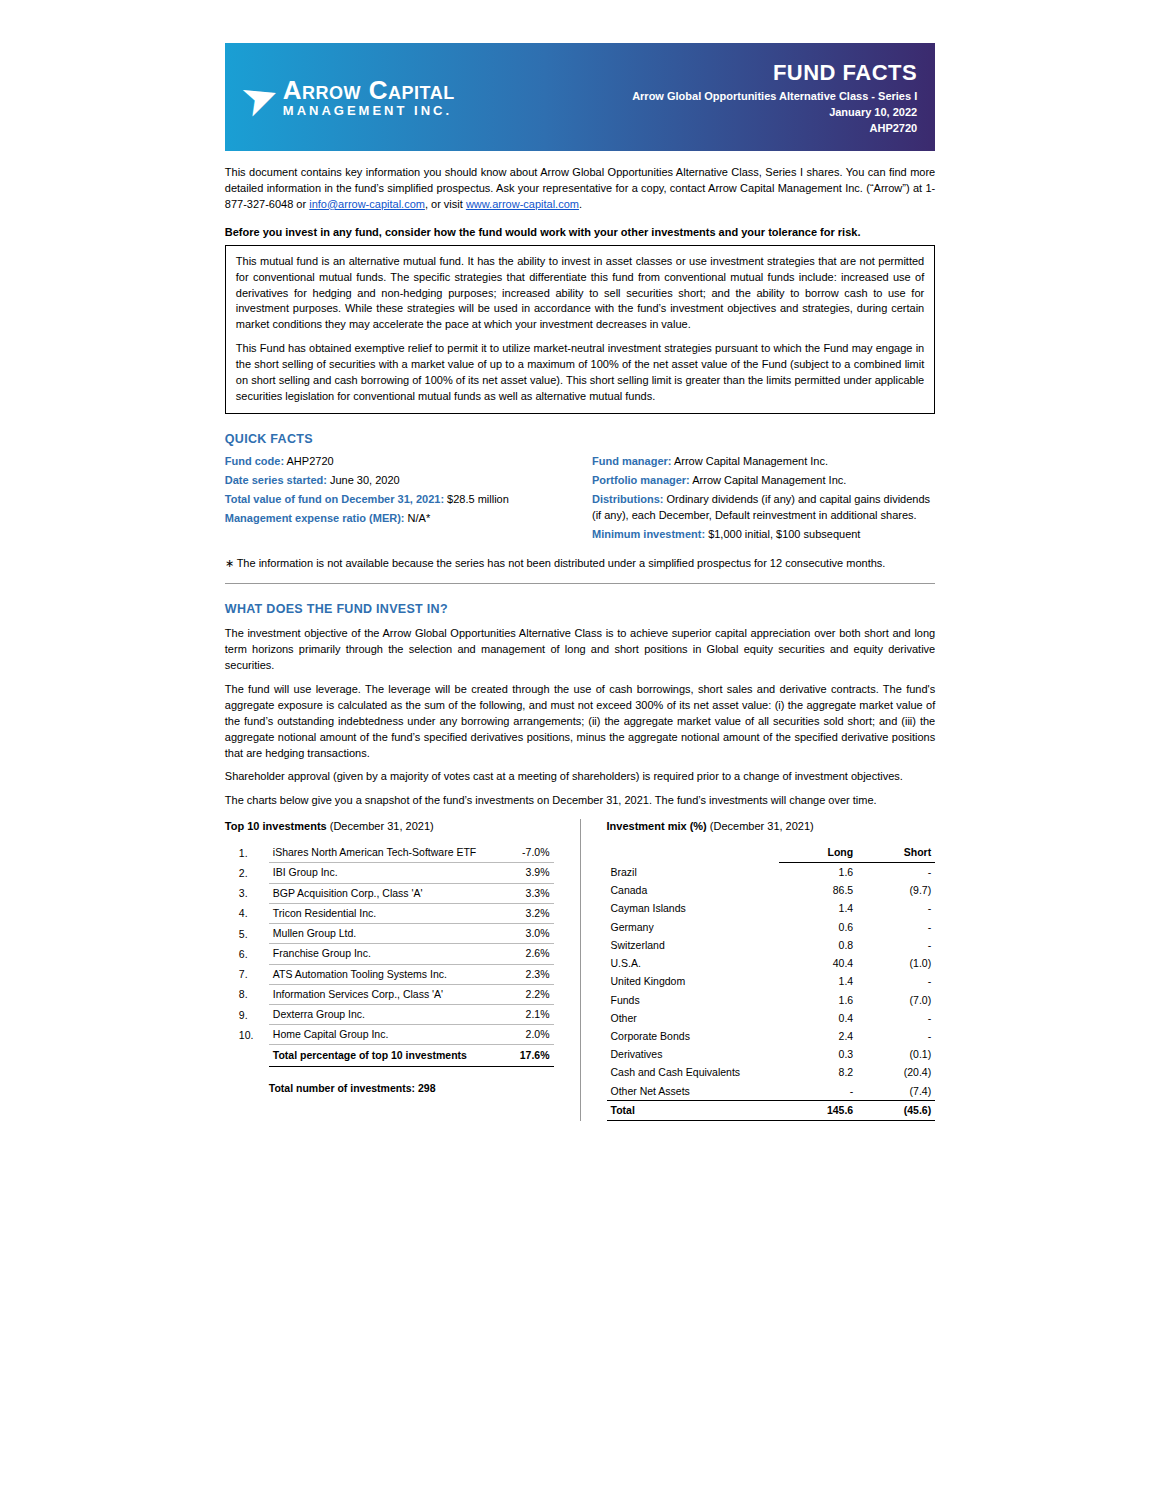➤
Arrow Capital
MANAGEMENT INC.
FUND FACTS
Arrow Global Opportunities Alternative Class - Series I
January 10, 2022
AHP2720
This document contains key information you should know about Arrow Global Opportunities Alternative Class, Series I shares. You can find more detailed information in the fund’s simplified prospectus. Ask your representative for a copy, contact Arrow Capital Management Inc. (“Arrow”) at 1-877-327-6048 or info@arrow-capital.com, or visit www.arrow-capital.com.
Before you invest in any fund, consider how the fund would work with your other investments and your tolerance for risk.
This mutual fund is an alternative mutual fund. It has the ability to invest in asset classes or use investment strategies that are not permitted for conventional mutual funds. The specific strategies that differentiate this fund from conventional mutual funds include: increased use of derivatives for hedging and non-hedging purposes; increased ability to sell securities short; and the ability to borrow cash to use for investment purposes. While these strategies will be used in accordance with the fund’s investment objectives and strategies, during certain market conditions they may accelerate the pace at which your investment decreases in value.
This Fund has obtained exemptive relief to permit it to utilize market-neutral investment strategies pursuant to which the Fund may engage in the short selling of securities with a market value of up to a maximum of 100% of the net asset value of the Fund (subject to a combined limit on short selling and cash borrowing of 100% of its net asset value). This short selling limit is greater than the limits permitted under applicable securities legislation for conventional mutual funds as well as alternative mutual funds.
QUICK FACTS
Fund code: AHP2720
Date series started: June 30, 2020
Total value of fund on December 31, 2021: $28.5 million
Management expense ratio (MER): N/A*
Fund manager: Arrow Capital Management Inc.
Portfolio manager: Arrow Capital Management Inc.
Distributions: Ordinary dividends (if any) and capital gains dividends (if any), each December, Default reinvestment in additional shares.
Minimum investment: $1,000 initial, $100 subsequent
∗ The information is not available because the series has not been distributed under a simplified prospectus for 12 consecutive months.
WHAT DOES THE FUND INVEST IN?
The investment objective of the Arrow Global Opportunities Alternative Class is to achieve superior capital appreciation over both short and long term horizons primarily through the selection and management of long and short positions in Global equity securities and equity derivative securities.
The fund will use leverage. The leverage will be created through the use of cash borrowings, short sales and derivative contracts. The fund's aggregate exposure is calculated as the sum of the following, and must not exceed 300% of its net asset value: (i) the aggregate market value of the fund’s outstanding indebtedness under any borrowing arrangements; (ii) the aggregate market value of all securities sold short; and (iii) the aggregate notional amount of the fund’s specified derivatives positions, minus the aggregate notional amount of the specified derivative positions that are hedging transactions.
Shareholder approval (given by a majority of votes cast at a meeting of shareholders) is required prior to a change of investment objectives.
The charts below give you a snapshot of the fund’s investments on December 31, 2021. The fund’s investments will change over time.
Top 10 investments (December 31, 2021)
| 1. | iShares North American Tech-Software ETF | -7.0% |
| 2. | IBI Group Inc. | 3.9% |
| 3. | BGP Acquisition Corp., Class 'A' | 3.3% |
| 4. | Tricon Residential Inc. | 3.2% |
| 5. | Mullen Group Ltd. | 3.0% |
| 6. | Franchise Group Inc. | 2.6% |
| 7. | ATS Automation Tooling Systems Inc. | 2.3% |
| 8. | Information Services Corp., Class 'A' | 2.2% |
| 9. | Dexterra Group Inc. | 2.1% |
| 10. | Home Capital Group Inc. | 2.0% |
| | Total percentage of top 10 investments | 17.6% |
Total number of investments: 298
Investment mix (%) (December 31, 2021)
| | Long | Short |
| --- | --- | --- |
| Brazil | 1.6 | - |
| Canada | 86.5 | (9.7) |
| Cayman Islands | 1.4 | - |
| Germany | 0.6 | - |
| Switzerland | 0.8 | - |
| U.S.A. | 40.4 | (1.0) |
| United Kingdom | 1.4 | - |
| Funds | 1.6 | (7.0) |
| Other | 0.4 | - |
| Corporate Bonds | 2.4 | - |
| Derivatives | 0.3 | (0.1) |
| Cash and Cash Equivalents | 8.2 | (20.4) |
| Other Net Assets | - | (7.4) |
| Total | 145.6 | (45.6) |